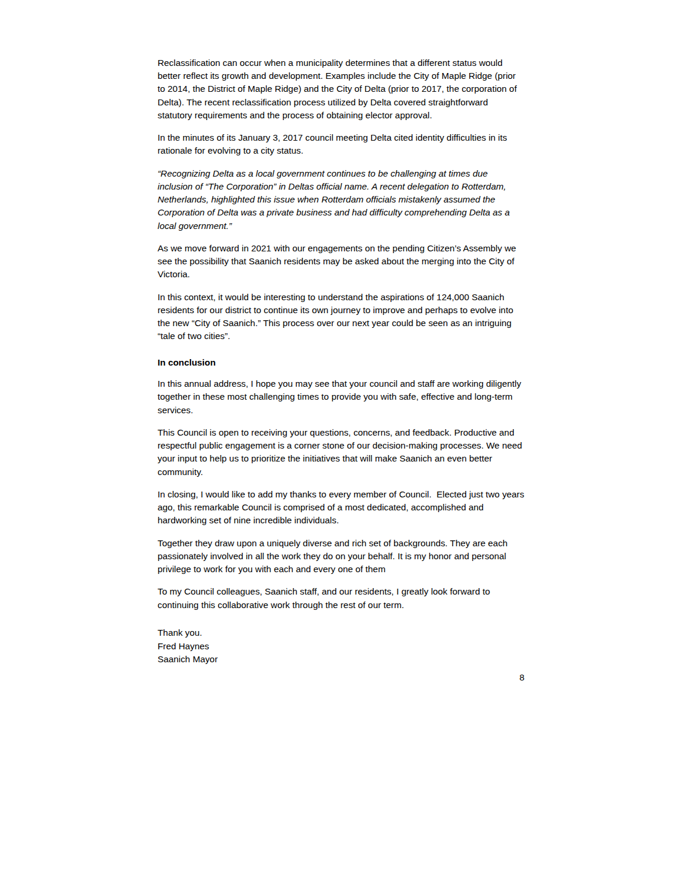Reclassification can occur when a municipality determines that a different status would better reflect its growth and development. Examples include the City of Maple Ridge (prior to 2014, the District of Maple Ridge) and the City of Delta (prior to 2017, the corporation of Delta). The recent reclassification process utilized by Delta covered straightforward statutory requirements and the process of obtaining elector approval.
In the minutes of its January 3, 2017 council meeting Delta cited identity difficulties in its rationale for evolving to a city status.
“Recognizing Delta as a local government continues to be challenging at times due inclusion of “The Corporation” in Deltas official name. A recent delegation to Rotterdam, Netherlands, highlighted this issue when Rotterdam officials mistakenly assumed the Corporation of Delta was a private business and had difficulty comprehending Delta as a local government.”
As we move forward in 2021 with our engagements on the pending Citizen’s Assembly we see the possibility that Saanich residents may be asked about the merging into the City of Victoria.
In this context, it would be interesting to understand the aspirations of 124,000 Saanich residents for our district to continue its own journey to improve and perhaps to evolve into the new “City of Saanich.” This process over our next year could be seen as an intriguing “tale of two cities”.
In conclusion
In this annual address, I hope you may see that your council and staff are working diligently together in these most challenging times to provide you with safe, effective and long-term services.
This Council is open to receiving your questions, concerns, and feedback. Productive and respectful public engagement is a corner stone of our decision-making processes. We need your input to help us to prioritize the initiatives that will make Saanich an even better community.
In closing, I would like to add my thanks to every member of Council. Elected just two years ago, this remarkable Council is comprised of a most dedicated, accomplished and hardworking set of nine incredible individuals.
Together they draw upon a uniquely diverse and rich set of backgrounds. They are each passionately involved in all the work they do on your behalf. It is my honor and personal privilege to work for you with each and every one of them
To my Council colleagues, Saanich staff, and our residents, I greatly look forward to continuing this collaborative work through the rest of our term.
Thank you.
Fred Haynes
Saanich Mayor
8